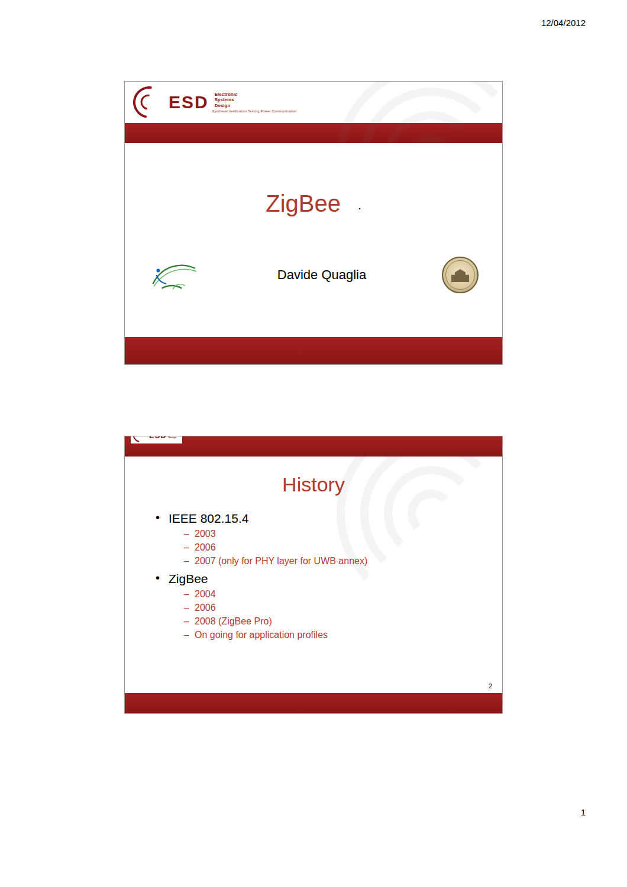12/04/2012
ESD
Electronic
Systems
Design
Synthesis Verification Testing Power Communication
ZigBee .
Davide Quaglia
ESD
Electronic
Systems
Design
History
IEEE 802.15.4
2003
2006
2007 (only for PHY layer for UWB annex)
ZigBee
2004
2006
2008 (ZigBee Pro)
On going for application profiles
2
1